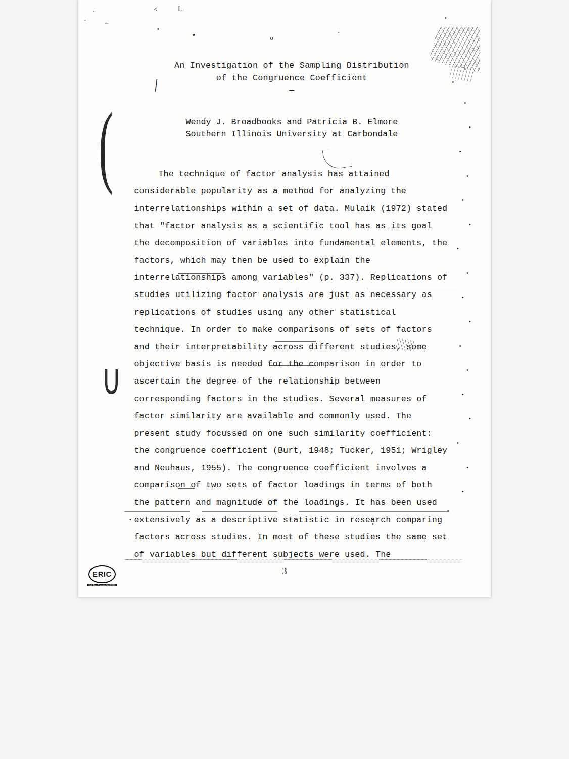. < L . ~ • • о . • • • • • • • • • • • • • • • • • • • • • • • •
(
∪
/
An Investigation of the Sampling Distribution
of the Congruence Coefficient
—
Wendy J. Broadbooks and Patricia B. Elmore
Southern Illinois University at Carbondale
The technique of factor analysis has attained considerable popularity as a method for analyzing the interrelationships within a set of data. Mulaik (1972) stated that "factor analysis as a scientific tool has as its goal the decomposition of variables into fundamental elements, the factors, which may then be used to explain the interrelationships among variables" (p. 337). Replications of studies utilizing factor analysis are just as necessary as replications of studies using any other statistical technique. In order to make comparisons of sets of factors and their interpretability across different studies, some objective basis is needed for the comparison in order to ascertain the degree of the relationship between corresponding factors in the studies. Several measures of factor similarity are available and commonly used. The present study focussed on one such similarity coefficient: the congruence coefficient (Burt, 1948; Tucker, 1951; Wrigley and Neuhaus, 1955). The congruence coefficient involves a comparison of two sets of factor loadings in terms of both the pattern and magnitude of the loadings. It has been used extensively as a descriptive statistic in research comparing factors across studies. In most of these studies the same set of variables but different subjects were used. The
ERIC Full Text Provided by ERIC
3